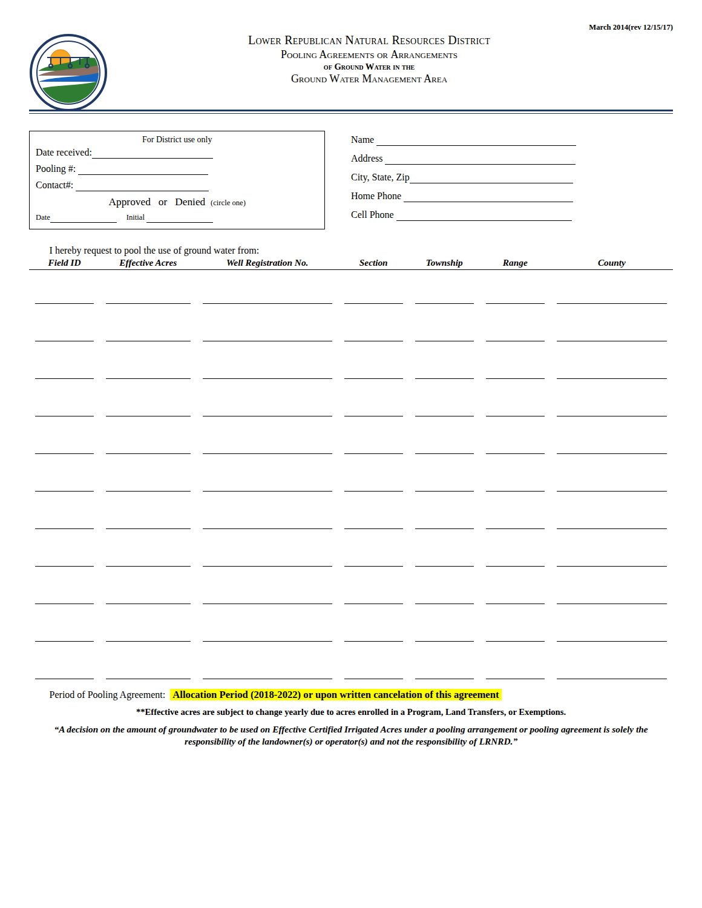March 2014(rev 12/15/17)
Lower Republican Natural Resources District
Pooling Agreements or Arrangements
of Ground Water in the
Ground Water Management Area
For District use only
Date received:
Pooling #:
Contact#:
Approved or Denied (circle one)
Date Initial
Name
Address
City, State, Zip
Home Phone
Cell Phone
I hereby request to pool the use of ground water from:
| Field ID | Effective Acres | Well Registration No. | Section | Township | Range | County |
| --- | --- | --- | --- | --- | --- | --- |
Period of Pooling Agreement: Allocation Period (2018-2022) or upon written cancelation of this agreement
**Effective acres are subject to change yearly due to acres enrolled in a Program, Land Transfers, or Exemptions.
“A decision on the amount of groundwater to be used on Effective Certified Irrigated Acres under a pooling arrangement or pooling agreement is solely the responsibility of the landowner(s) or operator(s) and not the responsibility of LRNRD.”